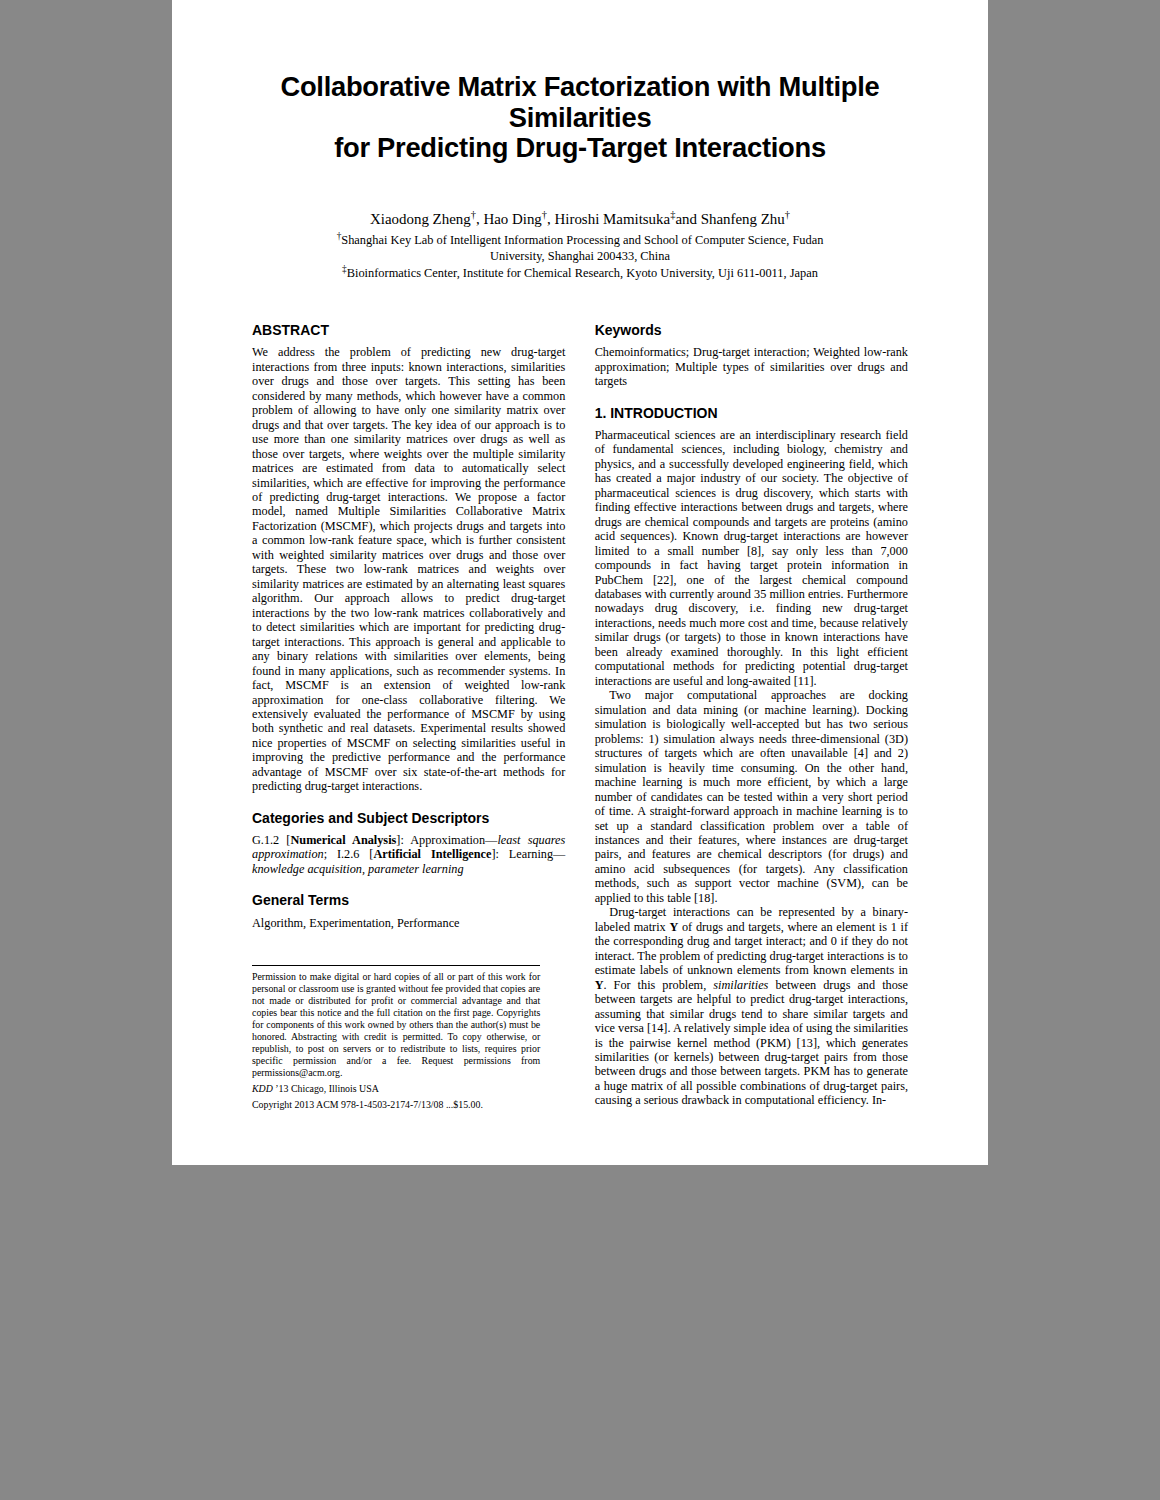Collaborative Matrix Factorization with Multiple Similarities
for Predicting Drug-Target Interactions
Xiaodong Zheng†, Hao Ding†, Hiroshi Mamitsuka‡and Shanfeng Zhu†
†Shanghai Key Lab of Intelligent Information Processing and School of Computer Science, Fudan
University, Shanghai 200433, China
‡Bioinformatics Center, Institute for Chemical Research, Kyoto University, Uji 611-0011, Japan
ABSTRACT
We address the problem of predicting new drug-target interactions from three inputs: known interactions, similarities over drugs and those over targets. This setting has been considered by many methods, which however have a common problem of allowing to have only one similarity matrix over drugs and that over targets. The key idea of our approach is to use more than one similarity matrices over drugs as well as those over targets, where weights over the multiple similarity matrices are estimated from data to automatically select similarities, which are effective for improving the performance of predicting drug-target interactions. We propose a factor model, named Multiple Similarities Collaborative Matrix Factorization (MSCMF), which projects drugs and targets into a common low-rank feature space, which is further consistent with weighted similarity matrices over drugs and those over targets. These two low-rank matrices and weights over similarity matrices are estimated by an alternating least squares algorithm. Our approach allows to predict drug-target interactions by the two low-rank matrices collaboratively and to detect similarities which are important for predicting drug-target interactions. This approach is general and applicable to any binary relations with similarities over elements, being found in many applications, such as recommender systems. In fact, MSCMF is an extension of weighted low-rank approximation for one-class collaborative filtering. We extensively evaluated the performance of MSCMF by using both synthetic and real datasets. Experimental results showed nice properties of MSCMF on selecting similarities useful in improving the predictive performance and the performance advantage of MSCMF over six state-of-the-art methods for predicting drug-target interactions.
Categories and Subject Descriptors
G.1.2 [Numerical Analysis]: Approximation—least squares approximation; I.2.6 [Artificial Intelligence]: Learning—knowledge acquisition, parameter learning
General Terms
Algorithm, Experimentation, Performance
Permission to make digital or hard copies of all or part of this work for personal or classroom use is granted without fee provided that copies are not made or distributed for profit or commercial advantage and that copies bear this notice and the full citation on the first page. Copyrights for components of this work owned by others than the author(s) must be honored. Abstracting with credit is permitted. To copy otherwise, or republish, to post on servers or to redistribute to lists, requires prior specific permission and/or a fee. Request permissions from permissions@acm.org.
KDD ’13 Chicago, Illinois USA
Copyright 2013 ACM 978-1-4503-2174-7/13/08 ...$15.00.
Keywords
Chemoinformatics; Drug-target interaction; Weighted low-rank approximation; Multiple types of similarities over drugs and targets
1. INTRODUCTION
Pharmaceutical sciences are an interdisciplinary research field of fundamental sciences, including biology, chemistry and physics, and a successfully developed engineering field, which has created a major industry of our society. The objective of pharmaceutical sciences is drug discovery, which starts with finding effective interactions between drugs and targets, where drugs are chemical compounds and targets are proteins (amino acid sequences). Known drug-target interactions are however limited to a small number [8], say only less than 7,000 compounds in fact having target protein information in PubChem [22], one of the largest chemical compound databases with currently around 35 million entries. Furthermore nowadays drug discovery, i.e. finding new drug-target interactions, needs much more cost and time, because relatively similar drugs (or targets) to those in known interactions have been already examined thoroughly. In this light efficient computational methods for predicting potential drug-target interactions are useful and long-awaited [11].
Two major computational approaches are docking simulation and data mining (or machine learning). Docking simulation is biologically well-accepted but has two serious problems: 1) simulation always needs three-dimensional (3D) structures of targets which are often unavailable [4] and 2) simulation is heavily time consuming. On the other hand, machine learning is much more efficient, by which a large number of candidates can be tested within a very short period of time. A straight-forward approach in machine learning is to set up a standard classification problem over a table of instances and their features, where instances are drug-target pairs, and features are chemical descriptors (for drugs) and amino acid subsequences (for targets). Any classification methods, such as support vector machine (SVM), can be applied to this table [18].
Drug-target interactions can be represented by a binary-labeled matrix Y of drugs and targets, where an element is 1 if the corresponding drug and target interact; and 0 if they do not interact. The problem of predicting drug-target interactions is to estimate labels of unknown elements from known elements in Y. For this problem, similarities between drugs and those between targets are helpful to predict drug-target interactions, assuming that similar drugs tend to share similar targets and vice versa [14]. A relatively simple idea of using the similarities is the pairwise kernel method (PKM) [13], which generates similarities (or kernels) between drug-target pairs from those between drugs and those between targets. PKM has to generate a huge matrix of all possible combinations of drug-target pairs, causing a serious drawback in computational efficiency. In-